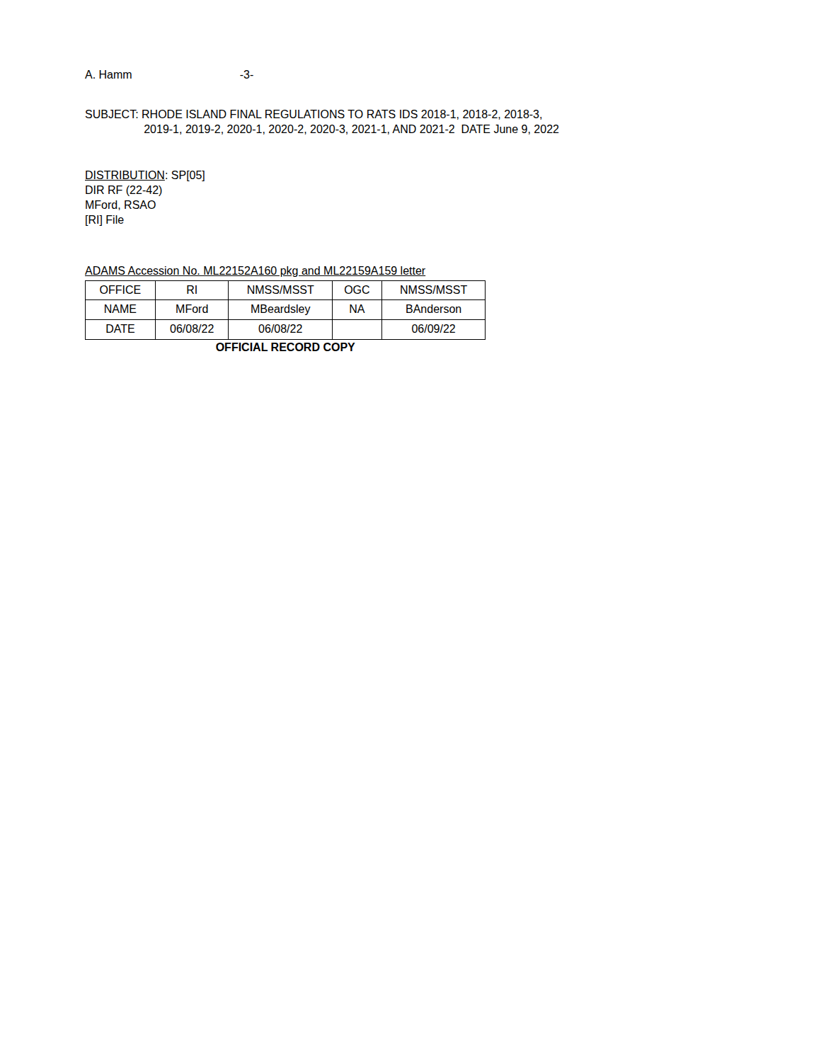A. Hamm -3-
SUBJECT: RHODE ISLAND FINAL REGULATIONS TO RATS IDS 2018-1, 2018-2, 2018-3, 2019-1, 2019-2, 2020-1, 2020-2, 2020-3, 2021-1, AND 2021-2 DATE June 9, 2022
DISTRIBUTION: SP[05]
DIR RF (22-42)
MFord, RSAO
[RI] File
ADAMS Accession No. ML22152A160 pkg and ML22159A159 letter
| OFFICE | RI | NMSS/MSST | OGC | NMSS/MSST |
| NAME | MFord | MBeardsley | NA | BAnderson |
| DATE | 06/08/22 | 06/08/22 | | 06/09/22 |
OFFICIAL RECORD COPY